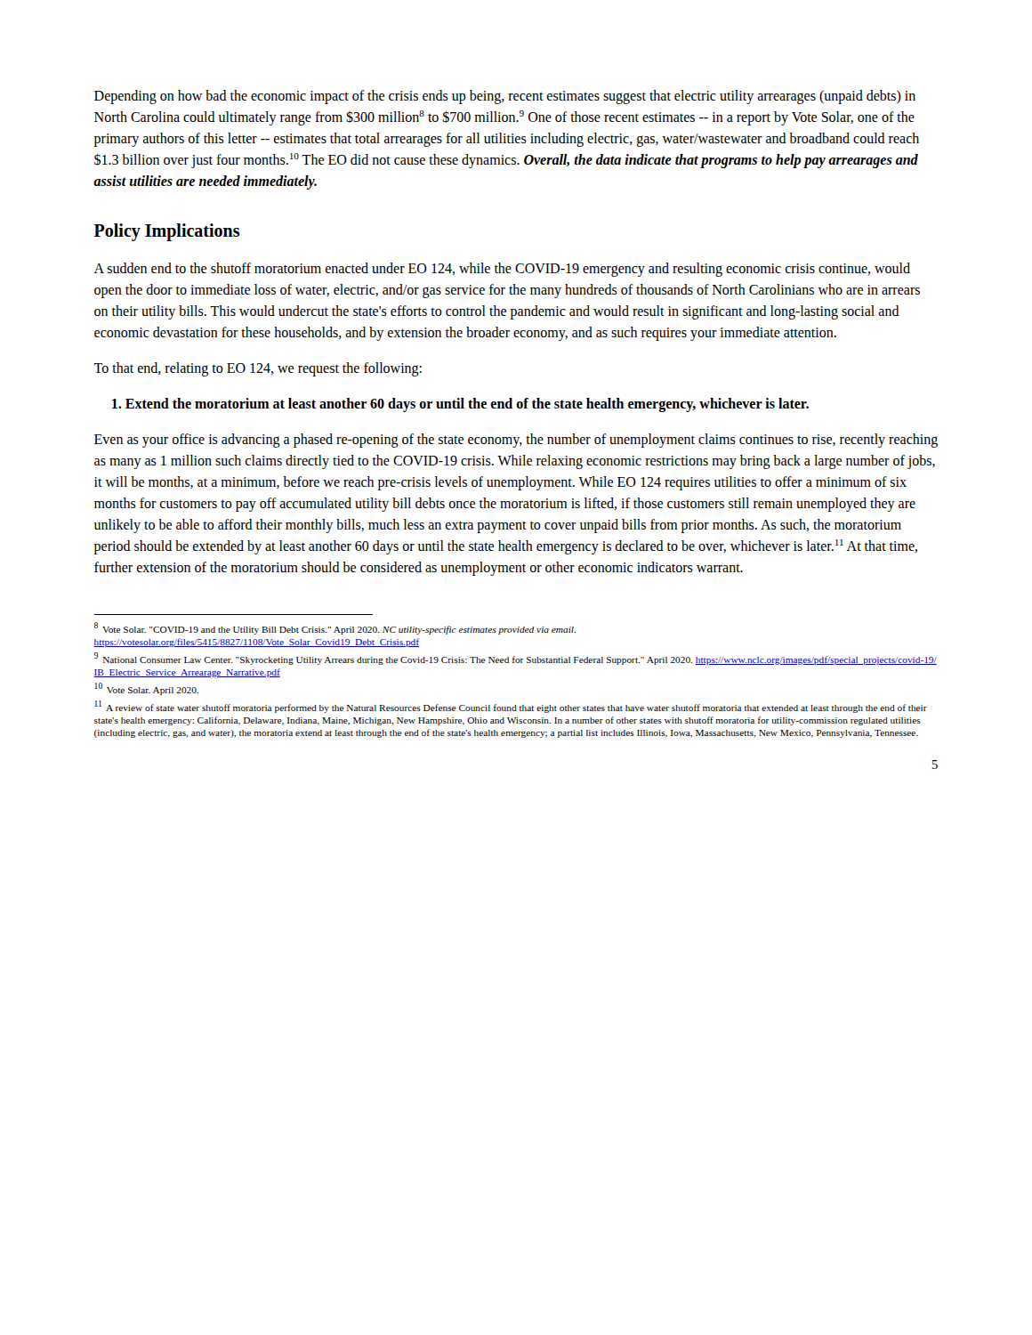Depending on how bad the economic impact of the crisis ends up being, recent estimates suggest that electric utility arrearages (unpaid debts) in North Carolina could ultimately range from $300 million8 to $700 million.9 One of those recent estimates -- in a report by Vote Solar, one of the primary authors of this letter -- estimates that total arrearages for all utilities including electric, gas, water/wastewater and broadband could reach $1.3 billion over just four months.10 The EO did not cause these dynamics. Overall, the data indicate that programs to help pay arrearages and assist utilities are needed immediately.
Policy Implications
A sudden end to the shutoff moratorium enacted under EO 124, while the COVID-19 emergency and resulting economic crisis continue, would open the door to immediate loss of water, electric, and/or gas service for the many hundreds of thousands of North Carolinians who are in arrears on their utility bills. This would undercut the state's efforts to control the pandemic and would result in significant and long-lasting social and economic devastation for these households, and by extension the broader economy, and as such requires your immediate attention.
To that end, relating to EO 124, we request the following:
Extend the moratorium at least another 60 days or until the end of the state health emergency, whichever is later.
Even as your office is advancing a phased re-opening of the state economy, the number of unemployment claims continues to rise, recently reaching as many as 1 million such claims directly tied to the COVID-19 crisis. While relaxing economic restrictions may bring back a large number of jobs, it will be months, at a minimum, before we reach pre-crisis levels of unemployment. While EO 124 requires utilities to offer a minimum of six months for customers to pay off accumulated utility bill debts once the moratorium is lifted, if those customers still remain unemployed they are unlikely to be able to afford their monthly bills, much less an extra payment to cover unpaid bills from prior months. As such, the moratorium period should be extended by at least another 60 days or until the state health emergency is declared to be over, whichever is later.11 At that time, further extension of the moratorium should be considered as unemployment or other economic indicators warrant.
8 Vote Solar. "COVID-19 and the Utility Bill Debt Crisis." April 2020. NC utility-specific estimates provided via email.
https://votesolar.org/files/5415/8827/1108/Vote_Solar_Covid19_Debt_Crisis.pdf
9 National Consumer Law Center. "Skyrocketing Utility Arrears during the Covid-19 Crisis: The Need for Substantial Federal Support." April 2020. https://www.nclc.org/images/pdf/special_projects/covid-19/IB_Electric_Service_Arrearage_Narrative.pdf
10 Vote Solar. April 2020.
11 A review of state water shutoff moratoria performed by the Natural Resources Defense Council found that eight other states that have water shutoff moratoria that extended at least through the end of their state's health emergency: California, Delaware, Indiana, Maine, Michigan, New Hampshire, Ohio and Wisconsin. In a number of other states with shutoff moratoria for utility-commission regulated utilities (including electric, gas, and water), the moratoria extend at least through the end of the state's health emergency; a partial list includes Illinois, Iowa, Massachusetts, New Mexico, Pennsylvania, Tennessee.
5